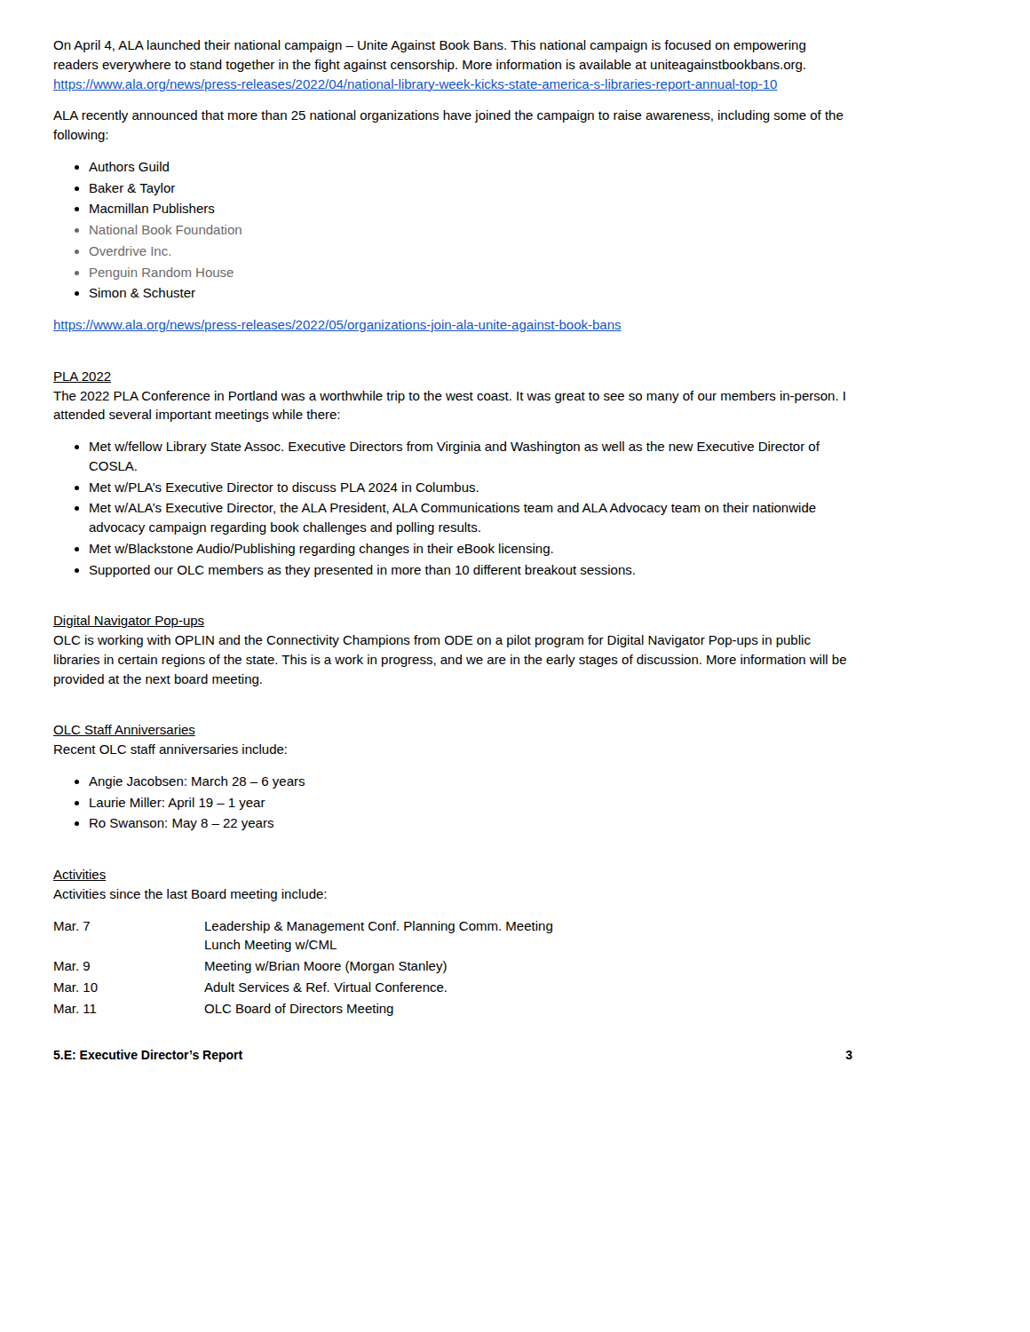On April 4, ALA launched their national campaign – Unite Against Book Bans. This national campaign is focused on empowering readers everywhere to stand together in the fight against censorship. More information is available at uniteagainstbookbans.org.
https://www.ala.org/news/press-releases/2022/04/national-library-week-kicks-state-america-s-libraries-report-annual-top-10
ALA recently announced that more than 25 national organizations have joined the campaign to raise awareness, including some of the following:
Authors Guild
Baker & Taylor
Macmillan Publishers
National Book Foundation
Overdrive Inc.
Penguin Random House
Simon & Schuster
https://www.ala.org/news/press-releases/2022/05/organizations-join-ala-unite-against-book-bans
PLA 2022
The 2022 PLA Conference in Portland was a worthwhile trip to the west coast. It was great to see so many of our members in-person. I attended several important meetings while there:
Met w/fellow Library State Assoc. Executive Directors from Virginia and Washington as well as the new Executive Director of COSLA.
Met w/PLA’s Executive Director to discuss PLA 2024 in Columbus.
Met w/ALA’s Executive Director, the ALA President, ALA Communications team and ALA Advocacy team on their nationwide advocacy campaign regarding book challenges and polling results.
Met w/Blackstone Audio/Publishing regarding changes in their eBook licensing.
Supported our OLC members as they presented in more than 10 different breakout sessions.
Digital Navigator Pop-ups
OLC is working with OPLIN and the Connectivity Champions from ODE on a pilot program for Digital Navigator Pop-ups in public libraries in certain regions of the state. This is a work in progress, and we are in the early stages of discussion. More information will be provided at the next board meeting.
OLC Staff Anniversaries
Recent OLC staff anniversaries include:
Angie Jacobsen: March 28 – 6 years
Laurie Miller: April 19 – 1 year
Ro Swanson: May 8 – 22 years
Activities
Activities since the last Board meeting include:
| Mar. 7 | Leadership & Management Conf. Planning Comm. Meeting Lunch Meeting w/CML |
| Mar. 9 | Meeting w/Brian Moore (Morgan Stanley) |
| Mar. 10 | Adult Services & Ref. Virtual Conference. |
| Mar. 11 | OLC Board of Directors Meeting |
5.E: Executive Director’s Report 3